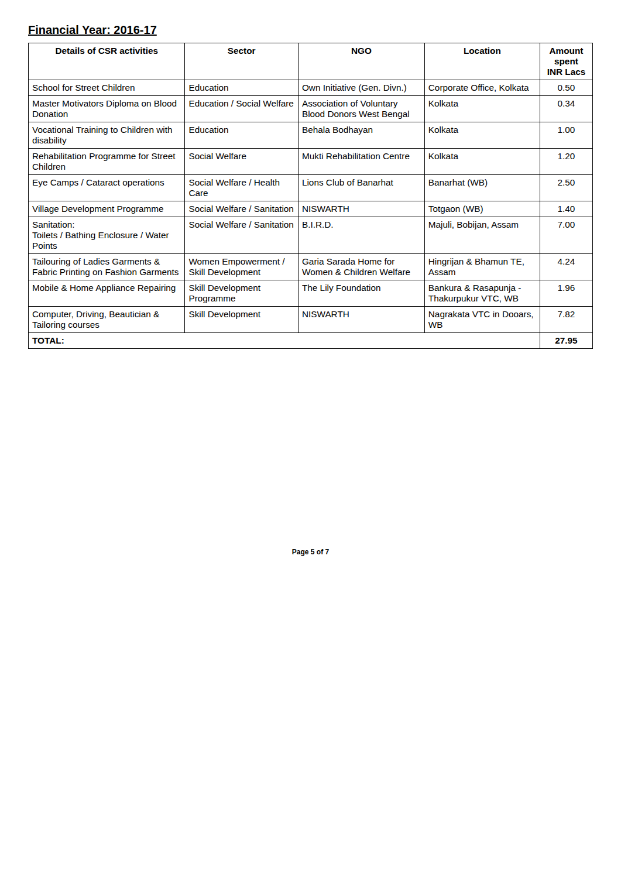Financial Year: 2016-17
| Details of CSR activities | Sector | NGO | Location | Amount spent INR Lacs |
| --- | --- | --- | --- | --- |
| School for Street Children | Education | Own Initiative (Gen. Divn.) | Corporate Office, Kolkata | 0.50 |
| Master Motivators Diploma on Blood Donation | Education / Social Welfare | Association of Voluntary Blood Donors West Bengal | Kolkata | 0.34 |
| Vocational Training to Children with disability | Education | Behala Bodhayan | Kolkata | 1.00 |
| Rehabilitation Programme for Street Children | Social Welfare | Mukti Rehabilitation Centre | Kolkata | 1.20 |
| Eye Camps / Cataract operations | Social Welfare / Health Care | Lions Club of Banarhat | Banarhat (WB) | 2.50 |
| Village Development Programme | Social Welfare / Sanitation | NISWARTH | Totgaon (WB) | 1.40 |
| Sanitation: Toilets / Bathing Enclosure / Water Points | Social Welfare / Sanitation | B.I.R.D. | Majuli, Bobijan, Assam | 7.00 |
| Tailouring of Ladies Garments & Fabric Printing on Fashion Garments | Women Empowerment / Skill Development | Garia Sarada Home for Women & Children Welfare | Hingrijan & Bhamun TE, Assam | 4.24 |
| Mobile & Home Appliance Repairing | Skill Development Programme | The Lily Foundation | Bankura & Rasapunja - Thakurpukur VTC, WB | 1.96 |
| Computer, Driving, Beautician & Tailoring courses | Skill Development | NISWARTH | Nagrakata VTC in Dooars, WB | 7.82 |
| TOTAL: | 27.95 |
Page 5 of 7